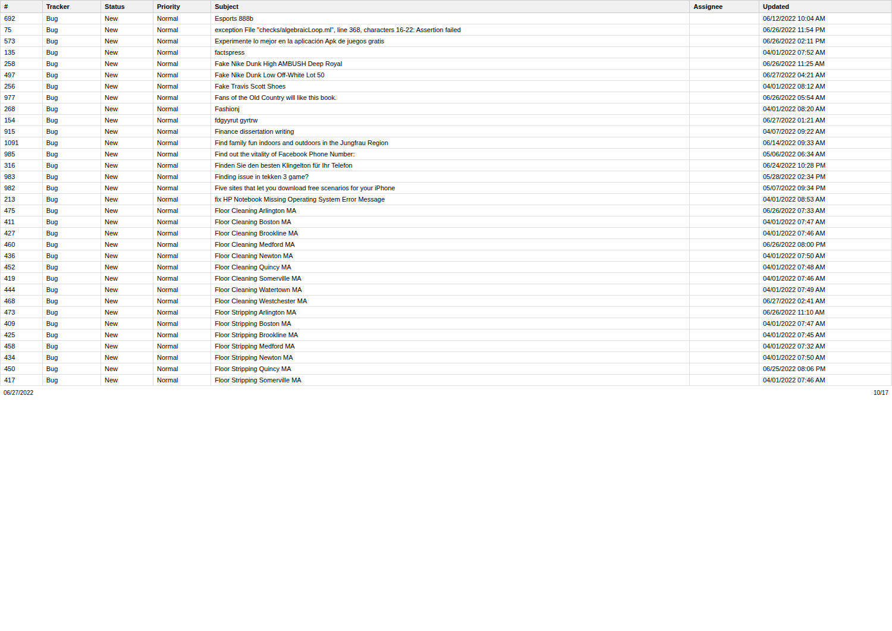| # | Tracker | Status | Priority | Subject | Assignee | Updated |
| --- | --- | --- | --- | --- | --- | --- |
| 692 | Bug | New | Normal | Esports 888b | | 06/12/2022 10:04 AM |
| 75 | Bug | New | Normal | exception File "checks/algebraicLoop.ml", line 368, characters 16-22: Assertion failed | | 06/26/2022 11:54 PM |
| 573 | Bug | New | Normal | Experimente lo mejor en la aplicación Apk de juegos gratis | | 06/26/2022 02:11 PM |
| 135 | Bug | New | Normal | factspress | | 04/01/2022 07:52 AM |
| 258 | Bug | New | Normal | Fake Nike Dunk High AMBUSH Deep Royal | | 06/26/2022 11:25 AM |
| 497 | Bug | New | Normal | Fake Nike Dunk Low Off-White Lot 50 | | 06/27/2022 04:21 AM |
| 256 | Bug | New | Normal | Fake Travis Scott Shoes | | 04/01/2022 08:12 AM |
| 977 | Bug | New | Normal | Fans of the Old Country will like this book. | | 06/26/2022 05:54 AM |
| 268 | Bug | New | Normal | Fashionj | | 04/01/2022 08:20 AM |
| 154 | Bug | New | Normal | fdgyyrut gyrtrw | | 06/27/2022 01:21 AM |
| 915 | Bug | New | Normal | Finance dissertation writing | | 04/07/2022 09:22 AM |
| 1091 | Bug | New | Normal | Find family fun indoors and outdoors in the Jungfrau Region | | 06/14/2022 09:33 AM |
| 985 | Bug | New | Normal | Find out the vitality of Facebook Phone Number: | | 05/06/2022 06:34 AM |
| 316 | Bug | New | Normal | Finden Sie den besten Klingelton für Ihr Telefon | | 06/24/2022 10:28 PM |
| 983 | Bug | New | Normal | Finding issue in tekken 3 game? | | 05/28/2022 02:34 PM |
| 982 | Bug | New | Normal | Five sites that let you download free scenarios for your iPhone | | 05/07/2022 09:34 PM |
| 213 | Bug | New | Normal | fix HP Notebook Missing Operating System Error Message | | 04/01/2022 08:53 AM |
| 475 | Bug | New | Normal | Floor Cleaning Arlington MA | | 06/26/2022 07:33 AM |
| 411 | Bug | New | Normal | Floor Cleaning Boston MA | | 04/01/2022 07:47 AM |
| 427 | Bug | New | Normal | Floor Cleaning Brookline MA | | 04/01/2022 07:46 AM |
| 460 | Bug | New | Normal | Floor Cleaning Medford MA | | 06/26/2022 08:00 PM |
| 436 | Bug | New | Normal | Floor Cleaning Newton MA | | 04/01/2022 07:50 AM |
| 452 | Bug | New | Normal | Floor Cleaning Quincy MA | | 04/01/2022 07:48 AM |
| 419 | Bug | New | Normal | Floor Cleaning Somerville MA | | 04/01/2022 07:46 AM |
| 444 | Bug | New | Normal | Floor Cleaning Watertown MA | | 04/01/2022 07:49 AM |
| 468 | Bug | New | Normal | Floor Cleaning Westchester MA | | 06/27/2022 02:41 AM |
| 473 | Bug | New | Normal | Floor Stripping Arlington MA | | 06/26/2022 11:10 AM |
| 409 | Bug | New | Normal | Floor Stripping Boston MA | | 04/01/2022 07:47 AM |
| 425 | Bug | New | Normal | Floor Stripping Brookline MA | | 04/01/2022 07:45 AM |
| 458 | Bug | New | Normal | Floor Stripping Medford MA | | 04/01/2022 07:32 AM |
| 434 | Bug | New | Normal | Floor Stripping Newton MA | | 04/01/2022 07:50 AM |
| 450 | Bug | New | Normal | Floor Stripping Quincy MA | | 06/25/2022 08:06 PM |
| 417 | Bug | New | Normal | Floor Stripping Somerville MA | | 04/01/2022 07:46 AM |
06/27/2022 10/17